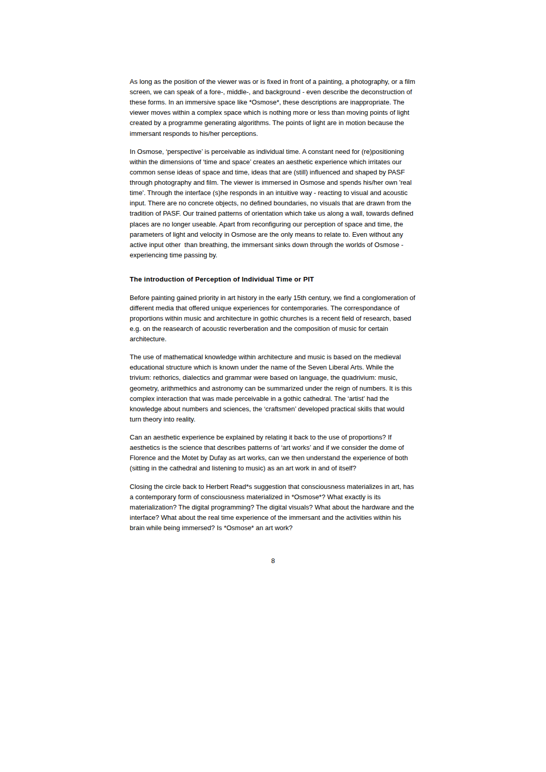As long as the position of the viewer was or is fixed in front of a painting, a photography, or a film screen, we can speak of a fore-, middle-, and background - even describe the deconstruction of these forms. In an immersive space like *Osmose*, these descriptions are inappropriate. The viewer moves within a complex space which is nothing more or less than moving points of light created by a programme generating algorithms. The points of light are in motion because the immersant responds to his/her perceptions.
In Osmose, ‘perspective’ is perceivable as individual time. A constant need for (re)positioning within the dimensions of ‘time and space’ creates an aesthetic experience which irritates our common sense ideas of space and time, ideas that are (still) influenced and shaped by PASF through photography and film. The viewer is immersed in Osmose and spends his/her own 'real time'. Through the interface (s)he responds in an intuitive way - reacting to visual and acoustic input. There are no concrete objects, no defined boundaries, no visuals that are drawn from the tradition of PASF. Our trained patterns of orientation which take us along a wall, towards defined places are no longer useable. Apart from reconfiguring our perception of space and time, the parameters of light and velocity in Osmose are the only means to relate to. Even without any active input other than breathing, the immersant sinks down through the worlds of Osmose - experiencing time passing by.
The introduction of Perception of Individual Time or PIT
Before painting gained priority in art history in the early 15th century, we find a conglomeration of different media that offered unique experiences for contemporaries. The correspondance of proportions within music and architecture in gothic churches is a recent field of research, based e.g. on the reasearch of acoustic reverberation and the composition of music for certain architecture.
The use of mathematical knowledge within architecture and music is based on the medieval educational structure which is known under the name of the Seven Liberal Arts. While the trivium: rethorics, dialectics and grammar were based on language, the quadrivium: music, geometry, arithmethics and astronomy can be summarized under the reign of numbers. It is this complex interaction that was made perceivable in a gothic cathedral. The ‘artist’ had the knowledge about numbers and sciences, the ‘craftsmen’ developed practical skills that would turn theory into reality.
Can an aesthetic experience be explained by relating it back to the use of proportions? If aesthetics is the science that describes patterns of ‘art works’ and if we consider the dome of Florence and the Motet by Dufay as art works, can we then understand the experience of both (sitting in the cathedral and listening to music) as an art work in and of itself?
Closing the circle back to Herbert Read*s suggestion that consciousness materializes in art, has a contemporary form of consciousness materialized in *Osmose*? What exactly is its materialization? The digital programming? The digital visuals? What about the hardware and the interface? What about the real time experience of the immersant and the activities within his brain while being immersed? Is *Osmose* an art work?
8